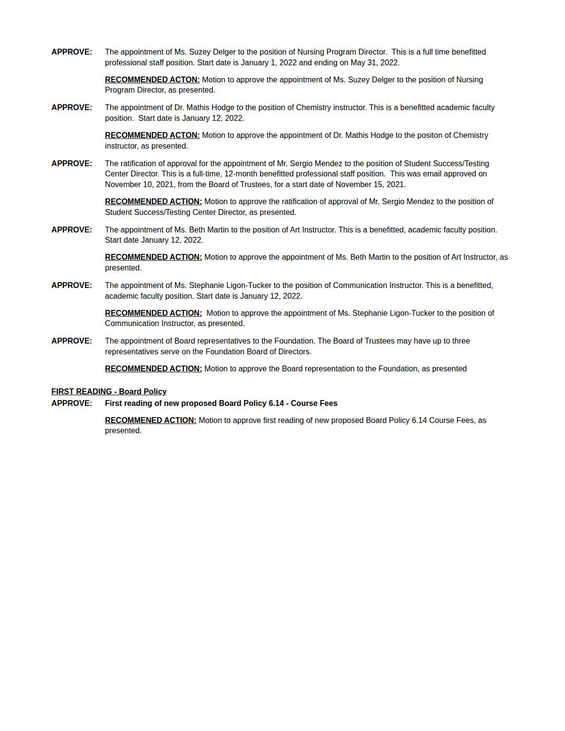APPROVE:
The appointment of Ms. Suzey Delger to the position of Nursing Program Director. This is a full time benefitted professional staff position. Start date is January 1, 2022 and ending on May 31, 2022.
RECOMMENDED ACTON: Motion to approve the appointment of Ms. Suzey Delger to the position of Nursing Program Director, as presented.
APPROVE:
The appointment of Dr. Mathis Hodge to the position of Chemistry instructor. This is a benefitted academic faculty position. Start date is January 12, 2022.
RECOMMENDED ACTON: Motion to approve the appointment of Dr. Mathis Hodge to the positon of Chemistry instructor, as presented.
APPROVE:
The ratification of approval for the appointment of Mr. Sergio Mendez to the position of Student Success/Testing Center Director. This is a full-time, 12-month benefitted professional staff position. This was email approved on November 10, 2021, from the Board of Trustees, for a start date of November 15, 2021.
RECOMMENDED ACTION: Motion to approve the ratification of approval of Mr. Sergio Mendez to the position of Student Success/Testing Center Director, as presented.
APPROVE:
The appointment of Ms. Beth Martin to the position of Art Instructor. This is a benefitted, academic faculty position. Start date January 12, 2022.
RECOMMENDED ACTION: Motion to approve the appointment of Ms. Beth Martin to the position of Art Instructor, as presented.
APPROVE:
The appointment of Ms. Stephanie Ligon-Tucker to the position of Communication Instructor. This is a benefitted, academic faculty position. Start date is January 12, 2022.
RECOMMENDED ACTION: Motion to approve the appointment of Ms. Stephanie Ligon-Tucker to the position of Communication Instructor, as presented.
APPROVE:
The appointment of Board representatives to the Foundation. The Board of Trustees may have up to three representatives serve on the Foundation Board of Directors.
RECOMMENDED ACTION: Motion to approve the Board representation to the Foundation, as presented
FIRST READING - Board Policy
APPROVE:
First reading of new proposed Board Policy 6.14 - Course Fees
RECOMMENED ACTION: Motion to approve first reading of new proposed Board Policy 6.14 Course Fees, as presented.